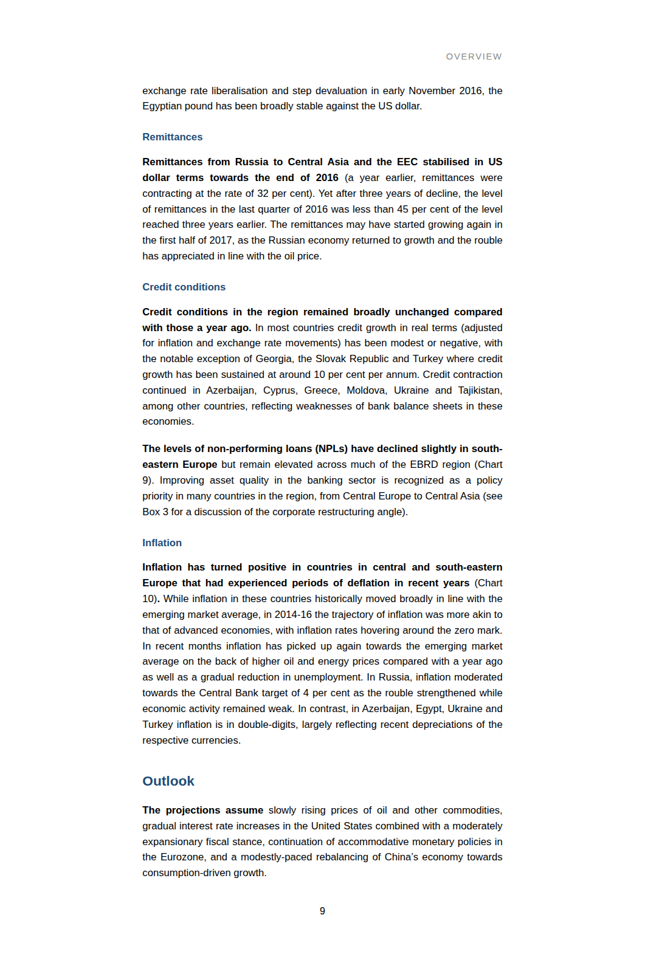OVERVIEW
exchange rate liberalisation and step devaluation in early November 2016, the Egyptian pound has been broadly stable against the US dollar.
Remittances
Remittances from Russia to Central Asia and the EEC stabilised in US dollar terms towards the end of 2016 (a year earlier, remittances were contracting at the rate of 32 per cent). Yet after three years of decline, the level of remittances in the last quarter of 2016 was less than 45 per cent of the level reached three years earlier. The remittances may have started growing again in the first half of 2017, as the Russian economy returned to growth and the rouble has appreciated in line with the oil price.
Credit conditions
Credit conditions in the region remained broadly unchanged compared with those a year ago. In most countries credit growth in real terms (adjusted for inflation and exchange rate movements) has been modest or negative, with the notable exception of Georgia, the Slovak Republic and Turkey where credit growth has been sustained at around 10 per cent per annum. Credit contraction continued in Azerbaijan, Cyprus, Greece, Moldova, Ukraine and Tajikistan, among other countries, reflecting weaknesses of bank balance sheets in these economies.
The levels of non-performing loans (NPLs) have declined slightly in south-eastern Europe but remain elevated across much of the EBRD region (Chart 9). Improving asset quality in the banking sector is recognized as a policy priority in many countries in the region, from Central Europe to Central Asia (see Box 3 for a discussion of the corporate restructuring angle).
Inflation
Inflation has turned positive in countries in central and south-eastern Europe that had experienced periods of deflation in recent years (Chart 10). While inflation in these countries historically moved broadly in line with the emerging market average, in 2014-16 the trajectory of inflation was more akin to that of advanced economies, with inflation rates hovering around the zero mark. In recent months inflation has picked up again towards the emerging market average on the back of higher oil and energy prices compared with a year ago as well as a gradual reduction in unemployment. In Russia, inflation moderated towards the Central Bank target of 4 per cent as the rouble strengthened while economic activity remained weak. In contrast, in Azerbaijan, Egypt, Ukraine and Turkey inflation is in double-digits, largely reflecting recent depreciations of the respective currencies.
Outlook
The projections assume slowly rising prices of oil and other commodities, gradual interest rate increases in the United States combined with a moderately expansionary fiscal stance, continuation of accommodative monetary policies in the Eurozone, and a modestly-paced rebalancing of China’s economy towards consumption-driven growth.
9